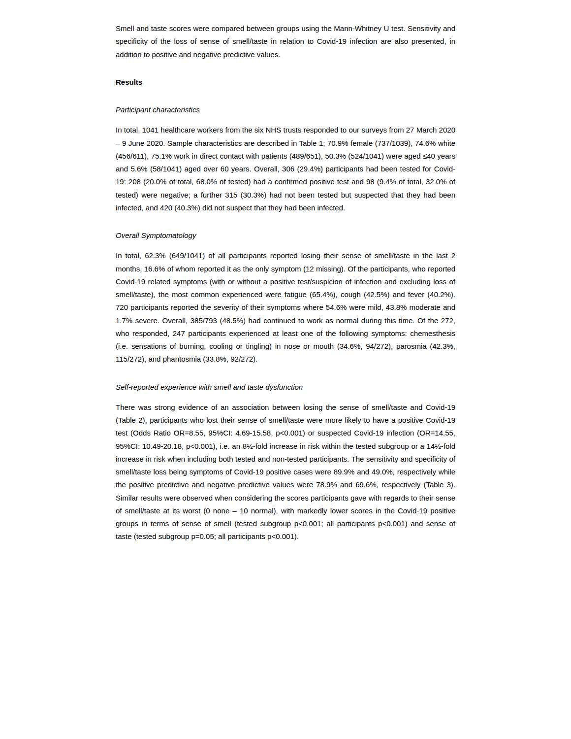Smell and taste scores were compared between groups using the Mann-Whitney U test. Sensitivity and specificity of the loss of sense of smell/taste in relation to Covid-19 infection are also presented, in addition to positive and negative predictive values.
Results
Participant characteristics
In total, 1041 healthcare workers from the six NHS trusts responded to our surveys from 27 March 2020 – 9 June 2020. Sample characteristics are described in Table 1; 70.9% female (737/1039), 74.6% white (456/611), 75.1% work in direct contact with patients (489/651), 50.3% (524/1041) were aged ≤40 years and 5.6% (58/1041) aged over 60 years. Overall, 306 (29.4%) participants had been tested for Covid-19: 208 (20.0% of total, 68.0% of tested) had a confirmed positive test and 98 (9.4% of total, 32.0% of tested) were negative; a further 315 (30.3%) had not been tested but suspected that they had been infected, and 420 (40.3%) did not suspect that they had been infected.
Overall Symptomatology
In total, 62.3% (649/1041) of all participants reported losing their sense of smell/taste in the last 2 months, 16.6% of whom reported it as the only symptom (12 missing). Of the participants, who reported Covid-19 related symptoms (with or without a positive test/suspicion of infection and excluding loss of smell/taste), the most common experienced were fatigue (65.4%), cough (42.5%) and fever (40.2%). 720 participants reported the severity of their symptoms where 54.6% were mild, 43.8% moderate and 1.7% severe. Overall, 385/793 (48.5%) had continued to work as normal during this time. Of the 272, who responded, 247 participants experienced at least one of the following symptoms: chemesthesis (i.e. sensations of burning, cooling or tingling) in nose or mouth (34.6%, 94/272), parosmia (42.3%, 115/272), and phantosmia (33.8%, 92/272).
Self-reported experience with smell and taste dysfunction
There was strong evidence of an association between losing the sense of smell/taste and Covid-19 (Table 2), participants who lost their sense of smell/taste were more likely to have a positive Covid-19 test (Odds Ratio OR=8.55, 95%CI: 4.69-15.58, p<0.001) or suspected Covid-19 infection (OR=14.55, 95%CI: 10.49-20.18, p<0.001), i.e. an 8½-fold increase in risk within the tested subgroup or a 14½-fold increase in risk when including both tested and non-tested participants. The sensitivity and specificity of smell/taste loss being symptoms of Covid-19 positive cases were 89.9% and 49.0%, respectively while the positive predictive and negative predictive values were 78.9% and 69.6%, respectively (Table 3). Similar results were observed when considering the scores participants gave with regards to their sense of smell/taste at its worst (0 none – 10 normal), with markedly lower scores in the Covid-19 positive groups in terms of sense of smell (tested subgroup p<0.001; all participants p<0.001) and sense of taste (tested subgroup p=0.05; all participants p<0.001).